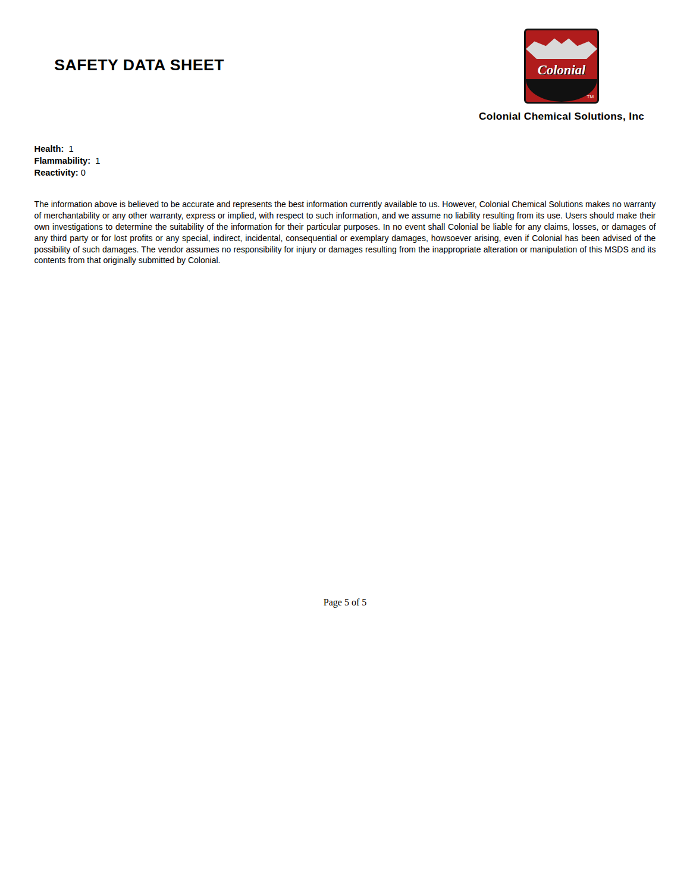SAFETY DATA SHEET
Colonial
TM
Colonial Chemical Solutions, Inc
Health: 1
Flammability: 1
Reactivity: 0
The information above is believed to be accurate and represents the best information currently available to us. However, Colonial Chemical Solutions makes no warranty of merchantability or any other warranty, express or implied, with respect to such information, and we assume no liability resulting from its use. Users should make their own investigations to determine the suitability of the information for their particular purposes. In no event shall Colonial be liable for any claims, losses, or damages of any third party or for lost profits or any special, indirect, incidental, consequential or exemplary damages, howsoever arising, even if Colonial has been advised of the possibility of such damages. The vendor assumes no responsibility for injury or damages resulting from the inappropriate alteration or manipulation of this MSDS and its contents from that originally submitted by Colonial.
Page 5 of 5